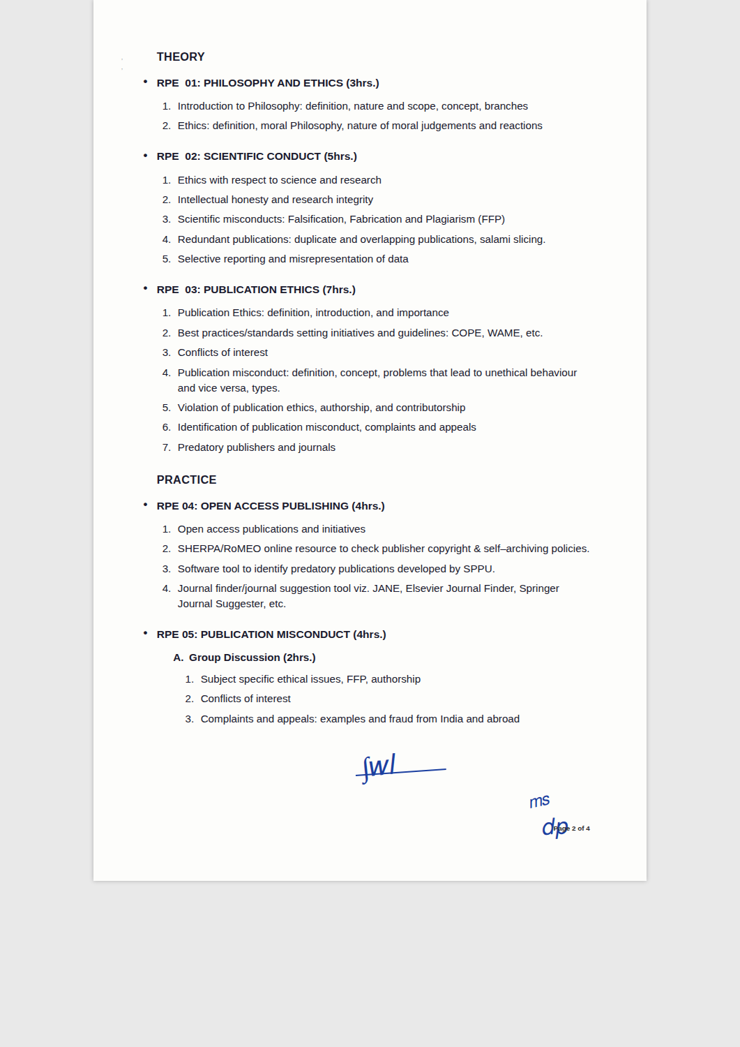,
,
THEORY
RPE 01: PHILOSOPHY AND ETHICS (3hrs.)
Introduction to Philosophy: definition, nature and scope, concept, branches
Ethics: definition, moral Philosophy, nature of moral judgements and reactions
RPE 02: SCIENTIFIC CONDUCT (5hrs.)
Ethics with respect to science and research
Intellectual honesty and research integrity
Scientific misconducts: Falsification, Fabrication and Plagiarism (FFP)
Redundant publications: duplicate and overlapping publications, salami slicing.
Selective reporting and misrepresentation of data
RPE 03: PUBLICATION ETHICS (7hrs.)
Publication Ethics: definition, introduction, and importance
Best practices/standards setting initiatives and guidelines: COPE, WAME, etc.
Conflicts of interest
Publication misconduct: definition, concept, problems that lead to unethical behaviour and vice versa, types.
Violation of publication ethics, authorship, and contributorship
Identification of publication misconduct, complaints and appeals
Predatory publishers and journals
PRACTICE
RPE 04: OPEN ACCESS PUBLISHING (4hrs.)
Open access publications and initiatives
SHERPA/RoMEO online resource to check publisher copyright & self–archiving policies.
Software tool to identify predatory publications developed by SPPU.
Journal finder/journal suggestion tool viz. JANE, Elsevier Journal Finder, Springer Journal Suggester, etc.
RPE 05: PUBLICATION MISCONDUCT (4hrs.)
A. Group Discussion (2hrs.)
Subject specific ethical issues, FFP, authorship
Conflicts of interest
Complaints and appeals: examples and fraud from India and abroad
∫𝑤𝑙
𝑚𝑠
𝑑𝑝
Page 2 of 4